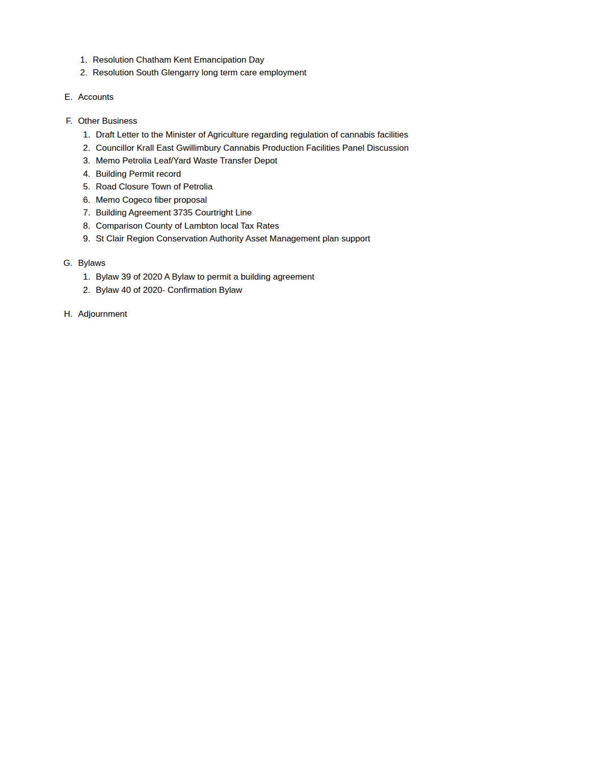Resolution Chatham Kent Emancipation Day
Resolution South Glengarry long term care employment
Accounts
Other Business
Draft Letter to the Minister of Agriculture regarding regulation of cannabis facilities
Councillor Krall East Gwillimbury Cannabis Production Facilities Panel Discussion
Memo Petrolia Leaf/Yard Waste Transfer Depot
Building Permit record
Road Closure Town of Petrolia
Memo Cogeco fiber proposal
Building Agreement 3735 Courtright Line
Comparison County of Lambton local Tax Rates
St Clair Region Conservation Authority Asset Management plan support
Bylaws
Bylaw 39 of 2020 A Bylaw to permit a building agreement
Bylaw 40 of 2020- Confirmation Bylaw
Adjournment